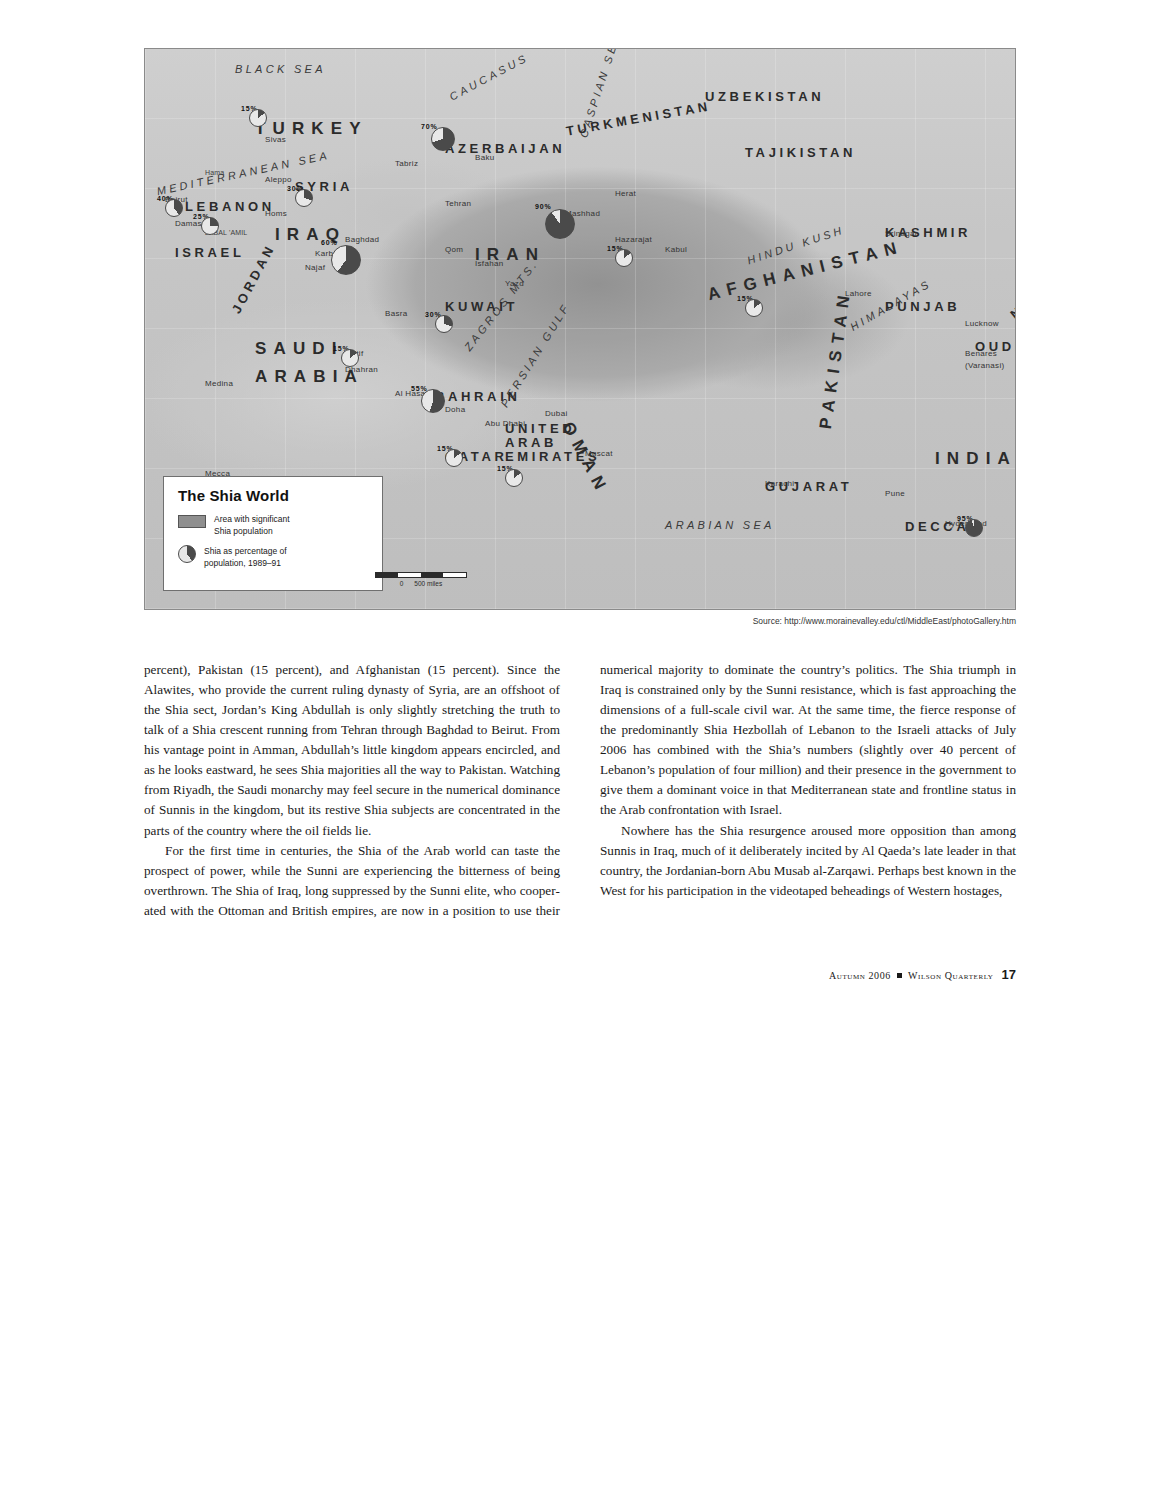BLACK SEA CAUCASUS CASPIAN SEA MEDITERRANEAN SEA PERSIAN GULF ARABIAN SEA RED SEA ZAGROS MTS. HINDU KUSH HIMALAYAS TURKEY AZERBAIJAN TURKMENISTAN UZBEKISTAN TAJIKISTAN SYRIA LEBANON ISRAEL JORDAN IRAQ IRAN AFGHANISTAN KASHMIR PAKISTAN PUNJAB NEPAL OUDH KUWAIT SAUDI ARABIA BAHRAIN QATAR UNITED ARAB EMIRATES OMAN INDIA GUJARAT DECCAN Sivas Tabriz Baku Aleppo Beirut Homs Damascus Tehran Mashhad Herat Baghdad Karbala Najaf Qom Isfahan Yazd Kabul Hazarajat Srinagar Lahore Lucknow Benares (Varanasi) Basra Qatif Dhahran Al Hasa Doha Abu Dhabi Dubai Muscat Medina Mecca Karachi Pune Hyderabad Hama JABAL 'AMIL 15% 70% 30% 25% 40% 60% 90% 15% 15% 30% 15% 55% 15% 15% 95%
The Shia World
Area with significant
Shia population
Shia as percentage of
population, 1989–91
0 500 miles
Source: http://www.morainevalley.edu/ctl/MiddleEast/photoGallery.htm
percent), Pakistan (15 percent), and Afghanistan (15 percent). Since the Alawites, who provide the current ruling dynasty of Syria, are an offshoot of the Shia sect, Jordan’s King Abdullah is only slightly stretching the truth to talk of a Shia crescent running from Tehran through Baghdad to Beirut. From his vantage point in Amman, Abdullah’s little kingdom appears encircled, and as he looks eastward, he sees Shia majorities all the way to Pakistan. Watching from Riyadh, the Saudi monarchy may feel secure in the numerical dominance of Sunnis in the kingdom, but its restive Shia subjects are concentrated in the parts of the country where the oil fields lie.
For the first time in centuries, the Shia of the Arab world can taste the prospect of power, while the Sunni are experiencing the bitterness of being overthrown. The Shia of Iraq, long suppressed by the Sunni elite, who cooperated with the Ottoman and British empires, are now in a position to use their numerical majority to dominate the country’s politics. The Shia triumph in Iraq is constrained only by the Sunni resistance, which is fast approaching the dimensions of a full-scale civil war. At the same time, the fierce response of the predominantly Shia Hezbollah of Lebanon to the Israeli attacks of July 2006 has combined with the Shia’s numbers (slightly over 40 percent of Lebanon’s population of four million) and their presence in the government to give them a dominant voice in that Mediterranean state and frontline status in the Arab confrontation with Israel.
Nowhere has the Shia resurgence aroused more opposition than among Sunnis in Iraq, much of it deliberately incited by Al Qaeda’s late leader in that country, the Jordanian-born Abu Musab al-Zarqawi. Perhaps best known in the West for his participation in the videotaped beheadings of Western hostages,
Autumn 2006 Wilson Quarterly 17